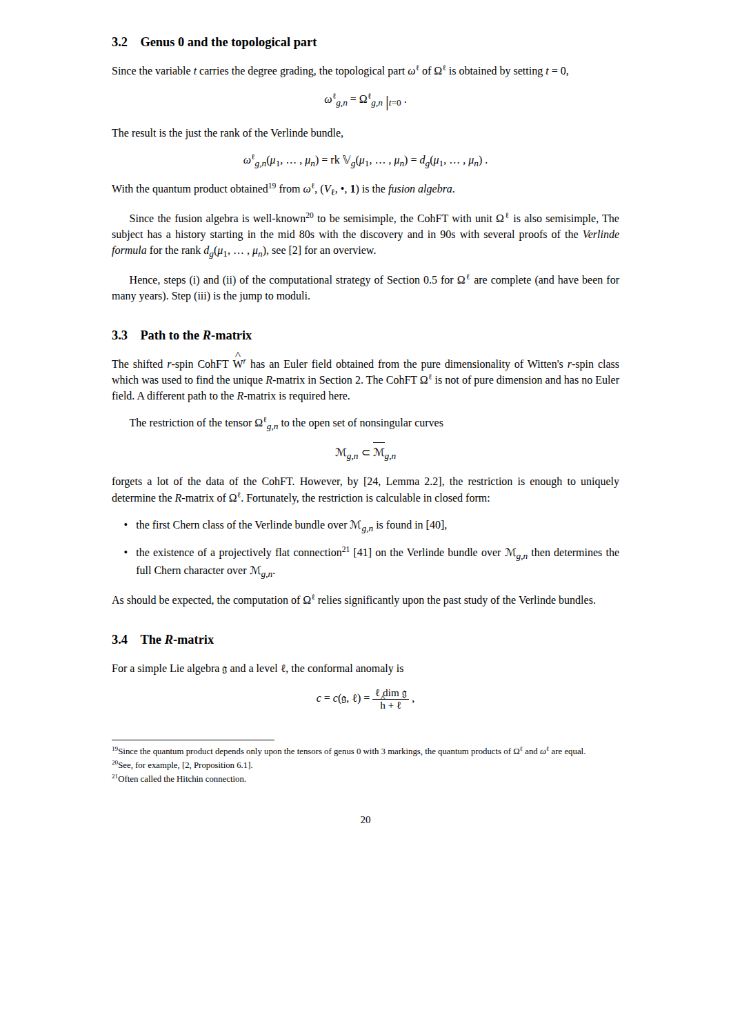3.2 Genus 0 and the topological part
Since the variable t carries the degree grading, the topological part ωℓ of Ωℓ is obtained by setting t = 0,
ωℓg,n = Ωℓg,n |t=0 .
The result is the just the rank of the Verlinde bundle,
ωℓg,n(μ1, … , μn) = rk 𝕍g(μ1, … , μn) = dg(μ1, … , μn) .
With the quantum product obtained19 from ωℓ, (Vℓ, •, 1) is the fusion algebra.
Since the fusion algebra is well-known20 to be semisimple, the CohFT with unit Ωℓ is also semisimple, The subject has a history starting in the mid 80s with the discovery and in 90s with several proofs of the Verlinde formula for the rank dg(μ1, … , μn), see [2] for an overview.
Hence, steps (i) and (ii) of the computational strategy of Section 0.5 for Ωℓ are complete (and have been for many years). Step (iii) is the jump to moduli.
3.3 Path to the R-matrix
The shifted r-spin CohFT Wr has an Euler field obtained from the pure dimensionality of Witten's r-spin class which was used to find the unique R-matrix in Section 2. The CohFT Ωℓ is not of pure dimension and has no Euler field. A different path to the R-matrix is required here.
The restriction of the tensor Ωℓg,n to the open set of nonsingular curves
ℳg,n ⊂ ℳg,n
forgets a lot of the data of the CohFT. However, by [24, Lemma 2.2], the restriction is enough to uniquely determine the R-matrix of Ωℓ. Fortunately, the restriction is calculable in closed form:
the first Chern class of the Verlinde bundle over ℳg,n is found in [40],
the existence of a projectively flat connection21 [41] on the Verlinde bundle over ℳg,n then determines the full Chern character over ℳg,n.
As should be expected, the computation of Ωℓ relies significantly upon the past study of the Verlinde bundles.
3.4 The R-matrix
For a simple Lie algebra 𝔤 and a level ℓ, the conformal anomaly is
c = c(𝔤, ℓ) = ℓ dim 𝔤 h + ℓ ,
19Since the quantum product depends only upon the tensors of genus 0 with 3 markings, the quantum products of Ωℓ and ωℓ are equal.
20See, for example, [2, Proposition 6.1].
21Often called the Hitchin connection.
20